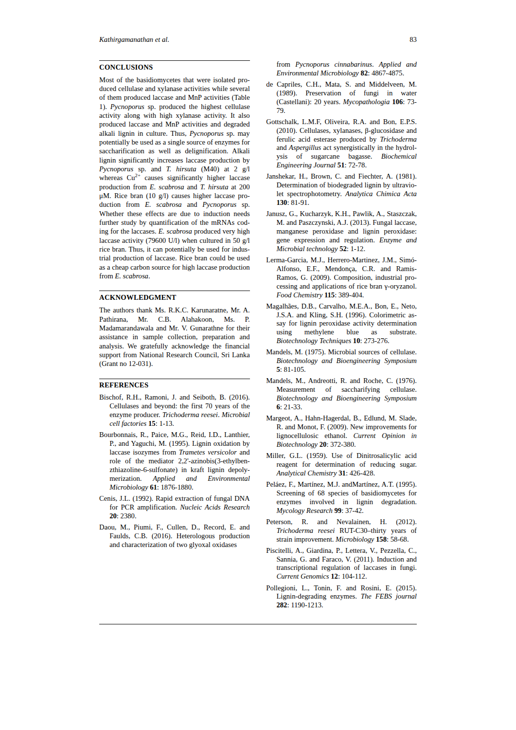Kathirgamanathan et al.
83
Conclusions
Most of the basidiomycetes that were isolated produced cellulase and xylanase activities while several of them produced laccase and MnP activities (Table 1). Pycnoporus sp. produced the highest cellulase activity along with high xylanase activity. It also produced laccase and MnP activities and degraded alkali lignin in culture. Thus, Pycnoporus sp. may potentially be used as a single source of enzymes for saccharification as well as delignification. Alkali lignin significantly increases laccase production by Pycnoporus sp. and T. hirsuta (M40) at 2 g/l whereas Cu2+ causes significantly higher laccase production from E. scabrosa and T. hirsuta at 200 μM. Rice bran (10 g/l) causes higher laccase production from E. scabrosa and Pycnoporus sp. Whether these effects are due to induction needs further study by quantification of the mRNAs coding for the laccases. E. scabrosa produced very high laccase activity (79600 U/l) when cultured in 50 g/l rice bran. Thus, it can potentially be used for industrial production of laccase. Rice bran could be used as a cheap carbon source for high laccase production from E. scabrosa.
Acknowledgment
The authors thank Ms. R.K.C. Karunaratne, Mr. A. Pathirana, Mr. C.B. Alahakoon, Ms. P. Madamarandawala and Mr. V. Gunarathne for their assistance in sample collection, preparation and analysis. We gratefully acknowledge the financial support from National Research Council, Sri Lanka (Grant no 12-031).
References
Bischof, R.H., Ramoni, J. and Seiboth, B. (2016). Cellulases and beyond: the first 70 years of the enzyme producer. Trichoderma reesei. Microbial cell factories 15: 1-13.
Bourbonnais, R., Paice, M.G., Reid, I.D., Lanthier, P., and Yaguchi, M. (1995). Lignin oxidation by laccase isozymes from Trametes versicolor and role of the mediator 2,2'-azinobis(3-ethylbenzthiazoline-6-sulfonate) in kraft lignin depolymerization. Applied and Environmental Microbiology 61: 1876-1880.
Cenis, J.L. (1992). Rapid extraction of fungal DNA for PCR amplification. Nucleic Acids Research 20: 2380.
Daou, M., Piumi, F., Cullen, D., Record, E. and Faulds, C.B. (2016). Heterologous production and characterization of two glyoxal oxidases
from Pycnoporus cinnabarinus. Applied and Environmental Microbiology 82: 4867-4875.
de Capriles, C.H., Mata, S. and Middelveen, M. (1989). Preservation of fungi in water (Castellani): 20 years. Mycopathologia 106: 73-79.
Gottschalk, L.M.F, Oliveira, R.A. and Bon, E.P.S. (2010). Cellulases, xylanases, β-glucosidase and ferulic acid esterase produced by Trichoderma and Aspergillus act synergistically in the hydrolysis of sugarcane bagasse. Biochemical Engineering Journal 51: 72-78.
Janshekar, H., Brown, C. and Fiechter, A. (1981). Determination of biodegraded lignin by ultraviolet spectrophotometry. Analytica Chimica Acta 130: 81-91.
Janusz, G., Kucharzyk, K.H., Pawlik, A., Staszczak, M. and Paszczynski, A.J. (2013). Fungal laccase, manganese peroxidase and lignin peroxidase: gene expression and regulation. Enzyme and Microbial technology 52: 1-12.
Lerma-Garcia, M.J., Herrero-Martinez, J.M., Simó-Alfonso, E.F., Mendonça, C.R. and Ramis-Ramos, G. (2009). Composition, industrial processing and applications of rice bran γ-oryzanol. Food Chemistry 115: 389-404.
Magalhães, D.B., Carvalho, M.E.A., Bon, E., Neto, J.S.A. and Kling, S.H. (1996). Colorimetric assay for lignin peroxidase activity determination using methylene blue as substrate. Biotechnology Techniques 10: 273-276.
Mandels, M. (1975). Microbial sources of cellulase. Biotechnology and Bioengineering Symposium 5: 81-105.
Mandels, M., Andreotti, R. and Roche, C. (1976). Measurement of saccharifying cellulase. Biotechnology and Bioengineering Symposium 6: 21-33.
Margeot, A., Hahn-Hagerdal, B., Edlund, M. Slade, R. and Monot, F. (2009). New improvements for lignocellulosic ethanol. Current Opinion in Biotechnology 20: 372-380.
Miller, G.L. (1959). Use of Dinitrosalicylic acid reagent for determination of reducing sugar. Analytical Chemistry 31: 426-428.
Peláez, F., Martínez, M.J. andMartínez, A.T. (1995). Screening of 68 species of basidiomycetes for enzymes involved in lignin degradation. Mycology Research 99: 37-42.
Peterson, R. and Nevalainen, H. (2012). Trichoderma reesei RUT-C30–thirty years of strain improvement. Microbiology 158: 58-68.
Piscitelli, A., Giardina, P., Lettera, V., Pezzella, C., Sannia, G. and Faraco, V. (2011). Induction and transcriptional regulation of laccases in fungi. Current Genomics 12: 104-112.
Pollegioni, L., Tonin, F. and Rosini, E. (2015). Lignin‐degrading enzymes. The FEBS journal 282: 1190-1213.